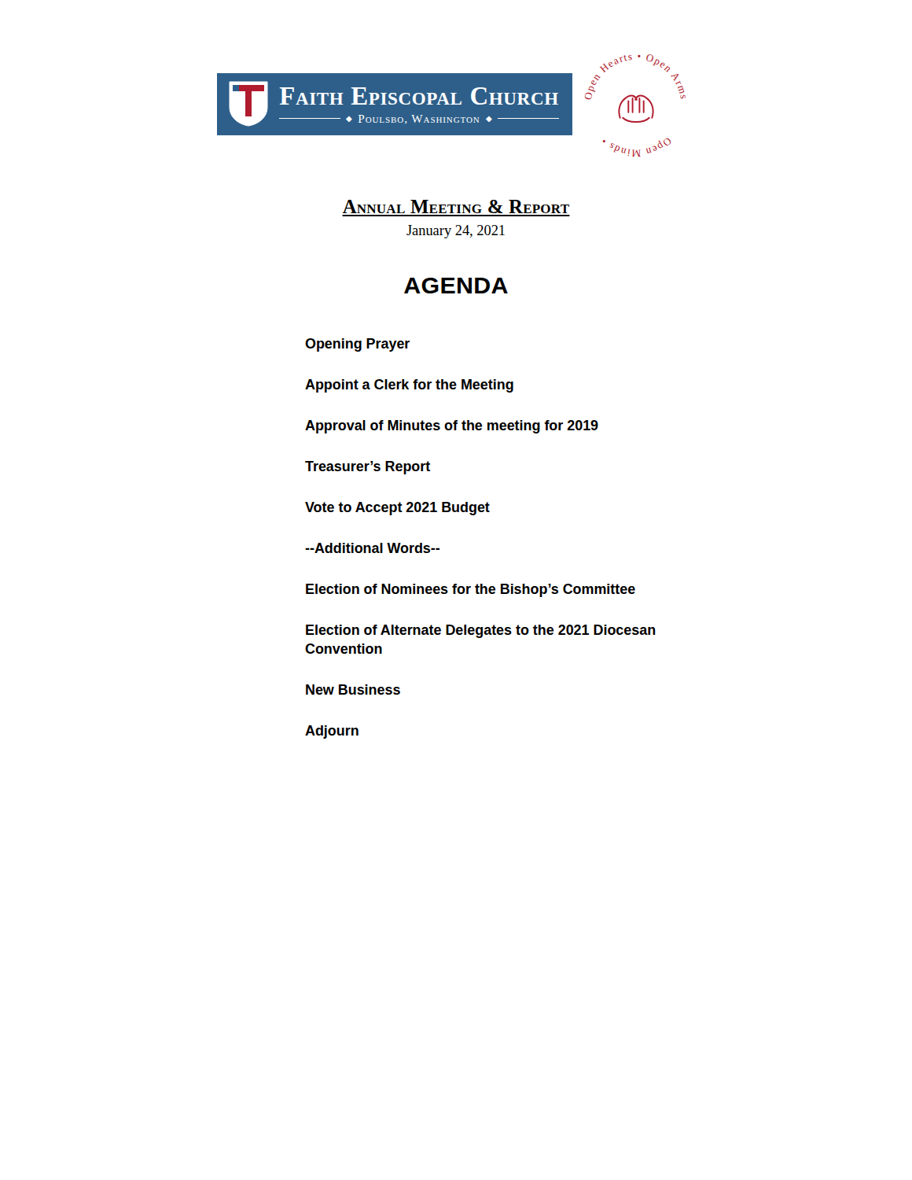Faith Episcopal Church
◆ Poulsbo, Washington ◆
Open Hearts • Open Arms Open Minds •
Annual Meeting & Report
January 24, 2021
AGENDA
Opening Prayer
Appoint a Clerk for the Meeting
Approval of Minutes of the meeting for 2019
Treasurer’s Report
Vote to Accept 2021 Budget
--Additional Words--
Election of Nominees for the Bishop’s Committee
Election of Alternate Delegates to the 2021 Diocesan Convention
New Business
Adjourn